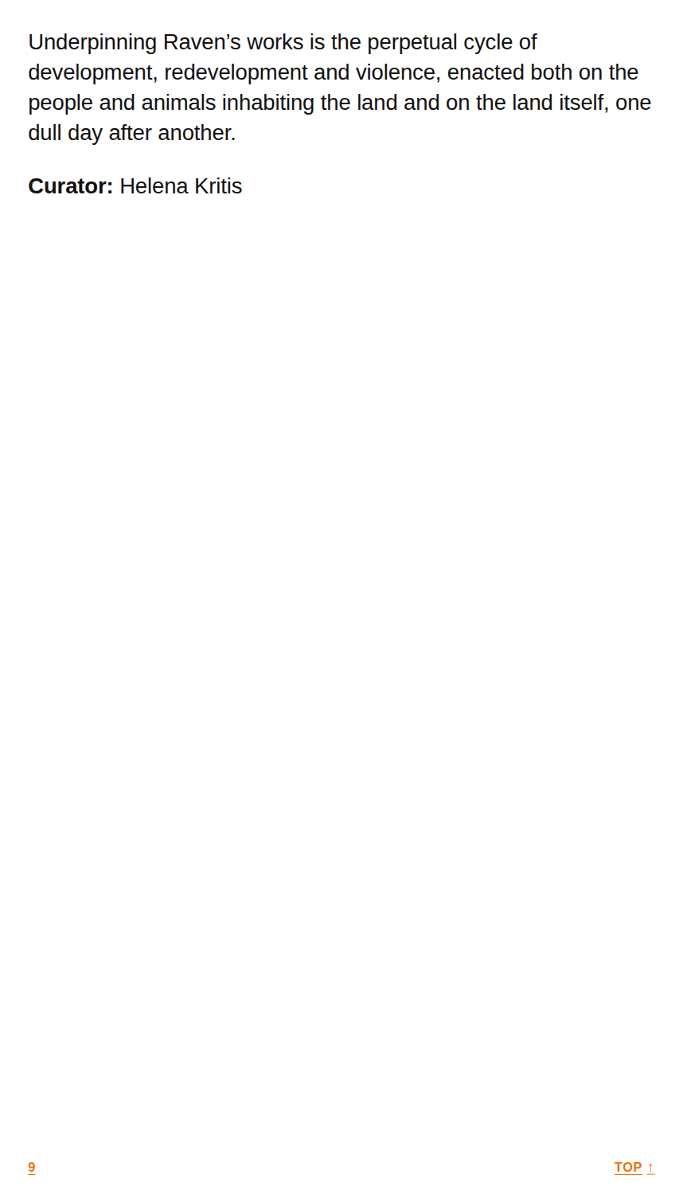Underpinning Raven’s works is the perpetual cycle of development, redevelopment and violence, enacted both on the people and animals inhabiting the land and on the land itself, one dull day after another.
Curator: Helena Kritis
9 TOP ↑